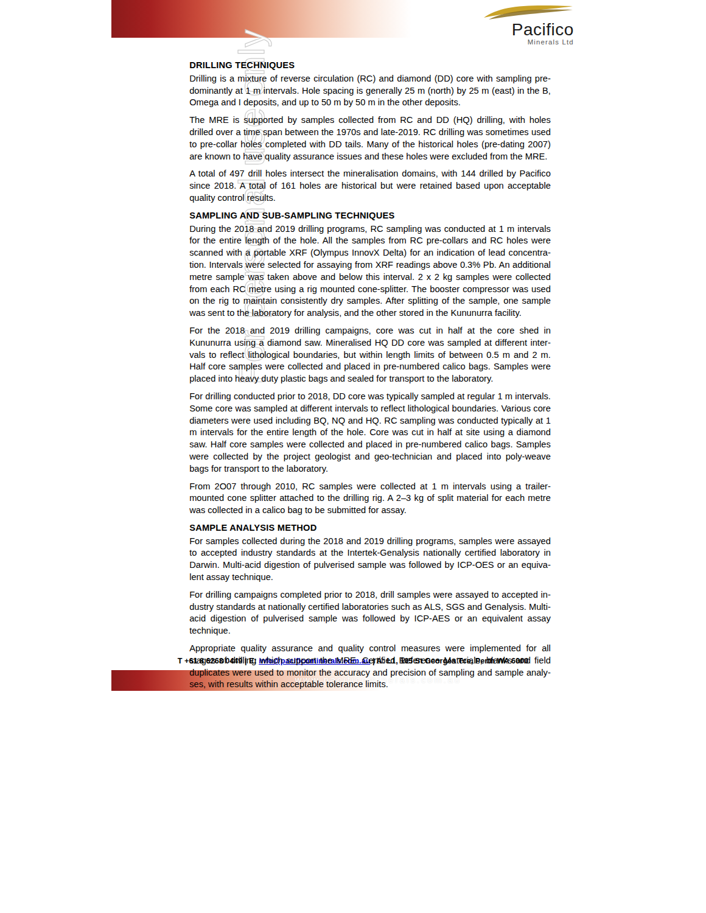Pacifico
Minerals Ltd
For personal use only
DRILLING TECHNIQUES
Drilling is a mixture of reverse circulation (RC) and diamond (DD) core with sampling predominantly at 1 m intervals. Hole spacing is generally 25 m (north) by 25 m (east) in the B, Omega and I deposits, and up to 50 m by 50 m in the other deposits.
The MRE is supported by samples collected from RC and DD (HQ) drilling, with holes drilled over a time span between the 1970s and late-2019. RC drilling was sometimes used to pre-collar holes completed with DD tails. Many of the historical holes (pre-dating 2007) are known to have quality assurance issues and these holes were excluded from the MRE.
A total of 497 drill holes intersect the mineralisation domains, with 144 drilled by Pacifico since 2018. A total of 161 holes are historical but were retained based upon acceptable quality control results.
SAMPLING AND SUB-SAMPLING TECHNIQUES
During the 2018 and 2019 drilling programs, RC sampling was conducted at 1 m intervals for the entire length of the hole. All the samples from RC pre-collars and RC holes were scanned with a portable XRF (Olympus InnovX Delta) for an indication of lead concentration. Intervals were selected for assaying from XRF readings above 0.3% Pb. An additional metre sample was taken above and below this interval. 2 x 2 kg samples were collected from each RC metre using a rig mounted cone-splitter. The booster compressor was used on the rig to maintain consistently dry samples. After splitting of the sample, one sample was sent to the laboratory for analysis, and the other stored in the Kununurra facility.
For the 2018 and 2019 drilling campaigns, core was cut in half at the core shed in Kununurra using a diamond saw. Mineralised HQ DD core was sampled at different intervals to reflect lithological boundaries, but within length limits of between 0.5 m and 2 m. Half core samples were collected and placed in pre-numbered calico bags. Samples were placed into heavy duty plastic bags and sealed for transport to the laboratory.
For drilling conducted prior to 2018, DD core was typically sampled at regular 1 m intervals. Some core was sampled at different intervals to reflect lithological boundaries. Various core diameters were used including BQ, NQ and HQ. RC sampling was conducted typically at 1 m intervals for the entire length of the hole. Core was cut in half at site using a diamond saw. Half core samples were collected and placed in pre-numbered calico bags. Samples were collected by the project geologist and geo-technician and placed into poly-weave bags for transport to the laboratory.
From 2O07 through 2010, RC samples were collected at 1 m intervals using a trailer-mounted cone splitter attached to the drilling rig. A 2–3 kg of split material for each metre was collected in a calico bag to be submitted for assay.
SAMPLE ANALYSIS METHOD
For samples collected during the 2018 and 2019 drilling programs, samples were assayed to accepted industry standards at the Intertek-Genalysis nationally certified laboratory in Darwin. Multi-acid digestion of pulverised sample was followed by ICP-OES or an equivalent assay technique.
For drilling campaigns completed prior to 2018, drill samples were assayed to accepted industry standards at nationally certified laboratories such as ALS, SGS and Genalysis. Multi-acid digestion of pulverised sample was followed by ICP-AES or an equivalent assay technique.
Appropriate quality assurance and quality control measures were implemented for all stages of drilling which support the MRE. Certified Reference Materials, blanks and field duplicates were used to monitor the accuracy and precision of sampling and sample analyses, with results within acceptable tolerance limits.
T +61 8 6268 0449 | E: info@pacificominerals.com.au | A: L1, 105 St Georges Tce, Perth WA 6000
www.pacificominerals.com.au